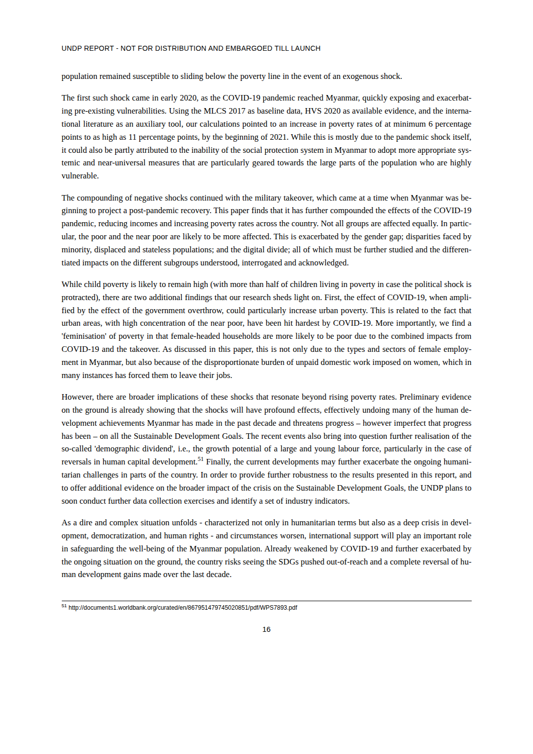UNDP REPORT - NOT FOR DISTRIBUTION AND EMBARGOED TILL LAUNCH
population remained susceptible to sliding below the poverty line in the event of an exogenous shock.
The first such shock came in early 2020, as the COVID-19 pandemic reached Myanmar, quickly exposing and exacerbating pre-existing vulnerabilities. Using the MLCS 2017 as baseline data, HVS 2020 as available evidence, and the international literature as an auxiliary tool, our calculations pointed to an increase in poverty rates of at minimum 6 percentage points to as high as 11 percentage points, by the beginning of 2021. While this is mostly due to the pandemic shock itself, it could also be partly attributed to the inability of the social protection system in Myanmar to adopt more appropriate systemic and near-universal measures that are particularly geared towards the large parts of the population who are highly vulnerable.
The compounding of negative shocks continued with the military takeover, which came at a time when Myanmar was beginning to project a post-pandemic recovery. This paper finds that it has further compounded the effects of the COVID-19 pandemic, reducing incomes and increasing poverty rates across the country. Not all groups are affected equally. In particular, the poor and the near poor are likely to be more affected. This is exacerbated by the gender gap; disparities faced by minority, displaced and stateless populations; and the digital divide; all of which must be further studied and the differentiated impacts on the different subgroups understood, interrogated and acknowledged.
While child poverty is likely to remain high (with more than half of children living in poverty in case the political shock is protracted), there are two additional findings that our research sheds light on. First, the effect of COVID-19, when amplified by the effect of the government overthrow, could particularly increase urban poverty. This is related to the fact that urban areas, with high concentration of the near poor, have been hit hardest by COVID-19. More importantly, we find a 'feminisation' of poverty in that female-headed households are more likely to be poor due to the combined impacts from COVID-19 and the takeover. As discussed in this paper, this is not only due to the types and sectors of female employment in Myanmar, but also because of the disproportionate burden of unpaid domestic work imposed on women, which in many instances has forced them to leave their jobs.
However, there are broader implications of these shocks that resonate beyond rising poverty rates. Preliminary evidence on the ground is already showing that the shocks will have profound effects, effectively undoing many of the human development achievements Myanmar has made in the past decade and threatens progress – however imperfect that progress has been – on all the Sustainable Development Goals. The recent events also bring into question further realisation of the so-called 'demographic dividend', i.e., the growth potential of a large and young labour force, particularly in the case of reversals in human capital development.51 Finally, the current developments may further exacerbate the ongoing humanitarian challenges in parts of the country. In order to provide further robustness to the results presented in this report, and to offer additional evidence on the broader impact of the crisis on the Sustainable Development Goals, the UNDP plans to soon conduct further data collection exercises and identify a set of industry indicators.
As a dire and complex situation unfolds - characterized not only in humanitarian terms but also as a deep crisis in development, democratization, and human rights - and circumstances worsen, international support will play an important role in safeguarding the well-being of the Myanmar population. Already weakened by COVID-19 and further exacerbated by the ongoing situation on the ground, the country risks seeing the SDGs pushed out-of-reach and a complete reversal of human development gains made over the last decade.
51 http://documents1.worldbank.org/curated/en/867951479745020851/pdf/WPS7893.pdf
16